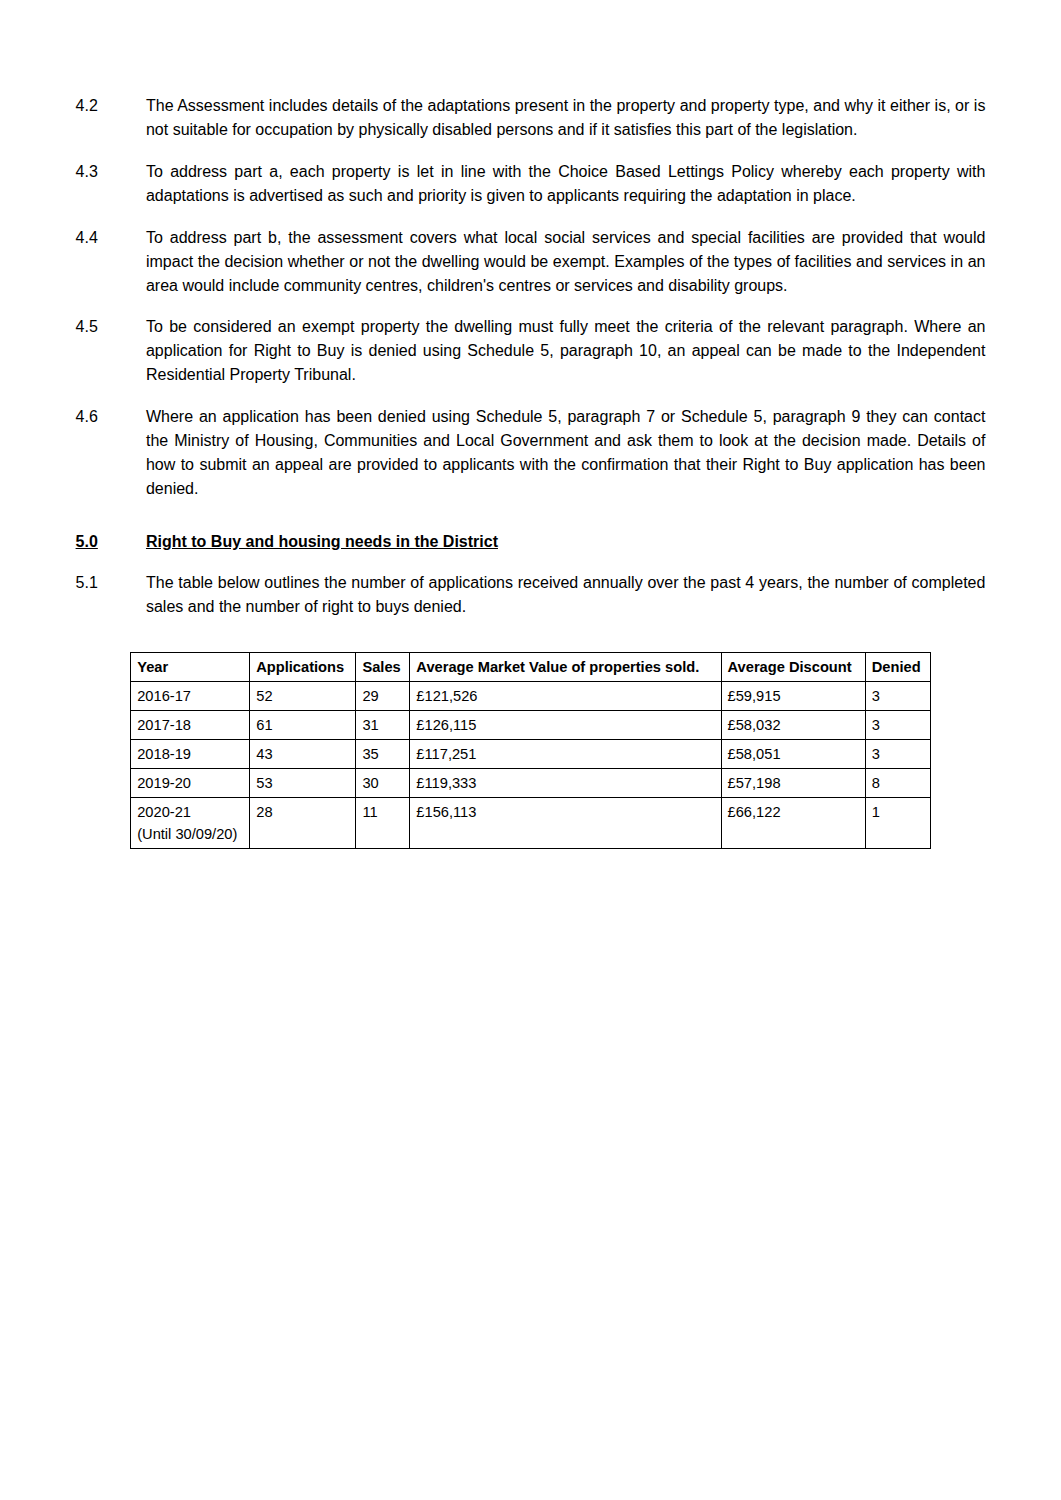4.2
The Assessment includes details of the adaptations present in the property and property type, and why it either is, or is not suitable for occupation by physically disabled persons and if it satisfies this part of the legislation.
4.3
To address part a, each property is let in line with the Choice Based Lettings Policy whereby each property with adaptations is advertised as such and priority is given to applicants requiring the adaptation in place.
4.4
To address part b, the assessment covers what local social services and special facilities are provided that would impact the decision whether or not the dwelling would be exempt. Examples of the types of facilities and services in an area would include community centres, children's centres or services and disability groups.
4.5
To be considered an exempt property the dwelling must fully meet the criteria of the relevant paragraph. Where an application for Right to Buy is denied using Schedule 5, paragraph 10, an appeal can be made to the Independent Residential Property Tribunal.
4.6
Where an application has been denied using Schedule 5, paragraph 7 or Schedule 5, paragraph 9 they can contact the Ministry of Housing, Communities and Local Government and ask them to look at the decision made. Details of how to submit an appeal are provided to applicants with the confirmation that their Right to Buy application has been denied.
5.0 Right to Buy and housing needs in the District
5.1
The table below outlines the number of applications received annually over the past 4 years, the number of completed sales and the number of right to buys denied.
| Year | Applications | Sales | Average Market Value of properties sold. | Average Discount | Denied |
| --- | --- | --- | --- | --- | --- |
| 2016-17 | 52 | 29 | £121,526 | £59,915 | 3 |
| 2017-18 | 61 | 31 | £126,115 | £58,032 | 3 |
| 2018-19 | 43 | 35 | £117,251 | £58,051 | 3 |
| 2019-20 | 53 | 30 | £119,333 | £57,198 | 8 |
| 2020-21 (Until 30/09/20) | 28 | 11 | £156,113 | £66,122 | 1 |